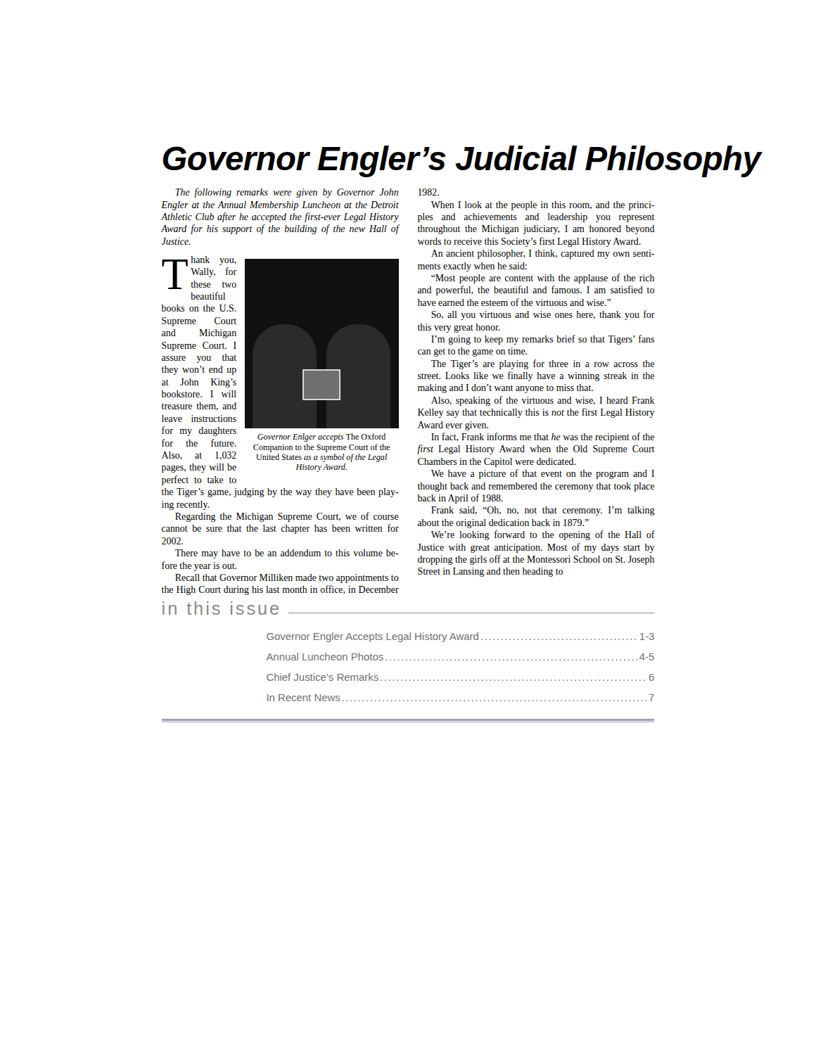Governor Engler’s Judicial Philosophy
The following remarks were given by Governor John Engler at the Annual Membership Luncheon at the Detroit Athletic Club after he accepted the first-ever Legal History Award for his support of the building of the new Hall of Justice.
Governor Enlger accepts The Oxford Companion to the Supreme Court of the United States as a symbol of the Legal History Award.
Thank you, Wally, for these two beautiful books on the U.S. Supreme Court and Michigan Supreme Court. I assure you that they won’t end up at John King’s bookstore. I will treasure them, and leave instructions for my daughters for the future. Also, at 1,032 pages, they will be perfect to take to the Tiger’s game, judging by the way they have been playing recently.
Regarding the Michigan Supreme Court, we of course cannot be sure that the last chapter has been written for 2002.
There may have to be an addendum to this volume before the year is out.
Recall that Governor Milliken made two appointments to the High Court during his last month in office, in December 1982.
When I look at the people in this room, and the principles and achievements and leadership you represent throughout the Michigan judiciary, I am honored beyond words to receive this Society’s first Legal History Award.
An ancient philosopher, I think, captured my own sentiments exactly when he said:
“Most people are content with the applause of the rich and powerful, the beautiful and famous. I am satisfied to have earned the esteem of the virtuous and wise.”
So, all you virtuous and wise ones here, thank you for this very great honor.
I’m going to keep my remarks brief so that Tigers’ fans can get to the game on time.
The Tiger’s are playing for three in a row across the street. Looks like we finally have a winning streak in the making and I don’t want anyone to miss that.
Also, speaking of the virtuous and wise, I heard Frank Kelley say that technically this is not the first Legal History Award ever given.
In fact, Frank informs me that he was the recipient of the first Legal History Award when the Old Supreme Court Chambers in the Capitol were dedicated.
We have a picture of that event on the program and I thought back and remembered the ceremony that took place back in April of 1988.
Frank said, “Oh, no, not that ceremony. I’m talking about the original dedication back in 1879.”
We’re looking forward to the opening of the Hall of Justice with great anticipation. Most of my days start by dropping the girls off at the Montessori School on St. Joseph Street in Lansing and then heading to
in this issue
Governor Engler Accepts Legal History Award ......................................................................................................... 1-3
Annual Luncheon Photos ......................................................................................................... 4-5
Chief Justice’s Remarks ......................................................................................................... 6
In Recent News ......................................................................................................... 7